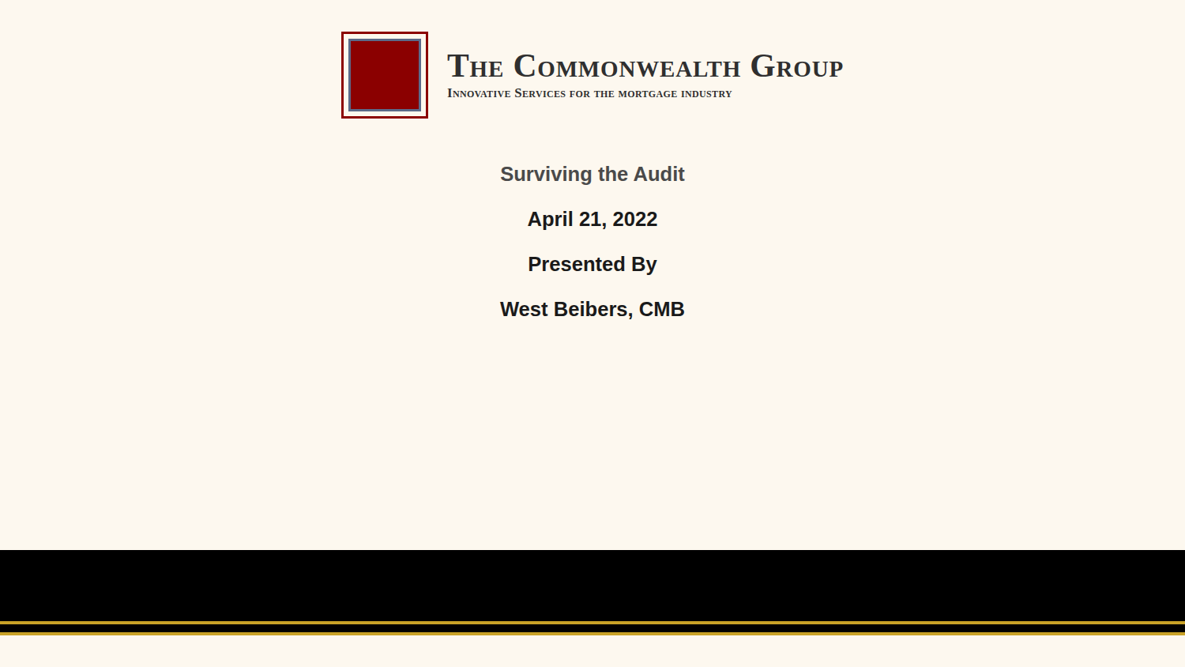The Commonwealth Group
Innovative Services for the mortgage industry
Surviving the Audit
April 21, 2022
Presented By
West Beibers, CMB